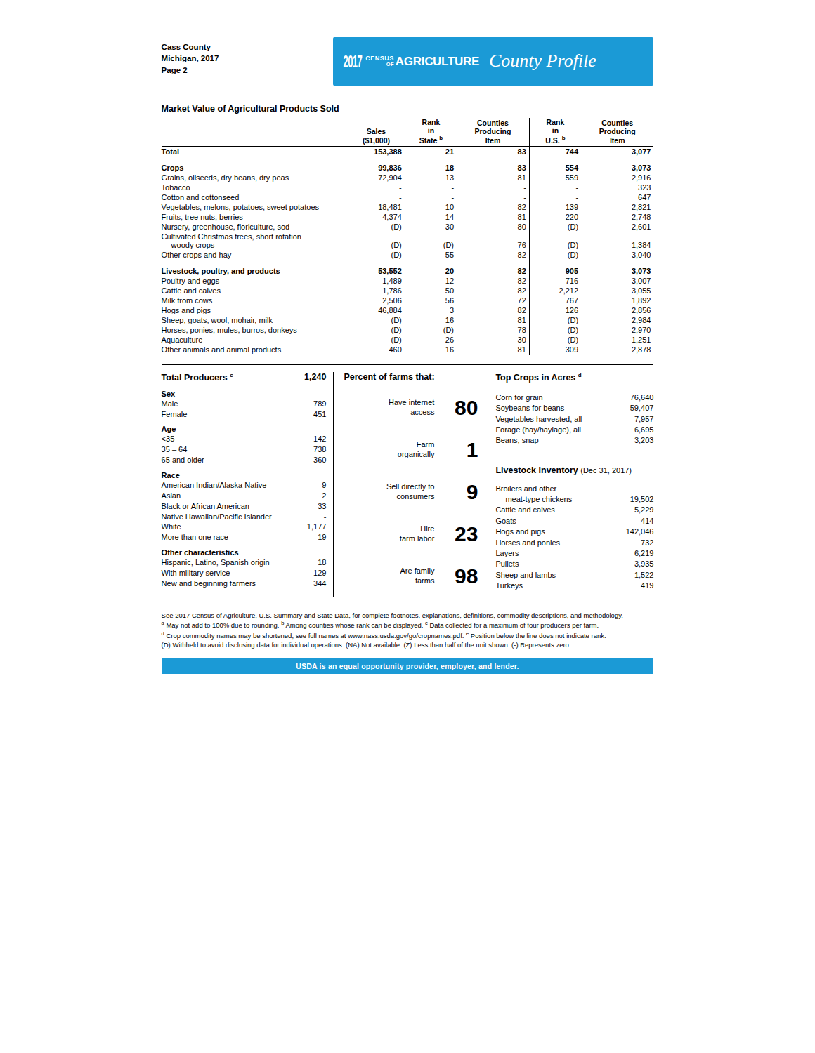Cass County
Michigan, 2017
Page 2
2017
CENSUSOF
AGRICULTURE
County Profile
Market Value of Agricultural Products Sold
| | Sales ($1,000) | Rank in State b | Counties Producing Item | Rank in U.S. b | Counties Producing Item |
| --- | --- | --- | --- | --- | --- |
| Total | 153,388 | 21 | 83 | 744 | 3,077 |
| Crops | 99,836 | 18 | 83 | 554 | 3,073 |
| Grains, oilseeds, dry beans, dry peas | 72,904 | 13 | 81 | 559 | 2,916 |
| Tobacco | - | - | - | - | 323 |
| Cotton and cottonseed | - | - | - | - | 647 |
| Vegetables, melons, potatoes, sweet potatoes | 18,481 | 10 | 82 | 139 | 2,821 |
| Fruits, tree nuts, berries | 4,374 | 14 | 81 | 220 | 2,748 |
| Nursery, greenhouse, floriculture, sod | (D) | 30 | 80 | (D) | 2,601 |
| Cultivated Christmas trees, short rotation woody crops | (D) | (D) | 76 | (D) | 1,384 |
| Other crops and hay | (D) | 55 | 82 | (D) | 3,040 |
| Livestock, poultry, and products | 53,552 | 20 | 82 | 905 | 3,073 |
| Poultry and eggs | 1,489 | 12 | 82 | 716 | 3,007 |
| Cattle and calves | 1,786 | 50 | 82 | 2,212 | 3,055 |
| Milk from cows | 2,506 | 56 | 72 | 767 | 1,892 |
| Hogs and pigs | 46,884 | 3 | 82 | 126 | 2,856 |
| Sheep, goats, wool, mohair, milk | (D) | 16 | 81 | (D) | 2,984 |
| Horses, ponies, mules, burros, donkeys | (D) | (D) | 78 | (D) | 2,970 |
| Aquaculture | (D) | 26 | 30 | (D) | 1,251 |
| Other animals and animal products | 460 | 16 | 81 | 309 | 2,878 |
Total Producers c 1,240
Sex
Male 789
Female 451
Age
<35142
35 – 64738
65 and older 360
Race
American Indian/Alaska Native 9
Asian 2
Black or African American 33
Native Hawaiian/Pacific Islander-
White 1,177
More than one race 19
Other characteristics
Hispanic, Latino, Spanish origin 18
With military service 129
New and beginning farmers 344
Percent of farms that:
Have internet
access
80
Farm
organically
1
Sell directly to
consumers
9
Hire
farm labor
23
Are family
farms
98
Top Crops in Acres d
Corn for grain 76,640
Soybeans for beans 59,407
Vegetables harvested, all 7,957
Forage (hay/haylage), all 6,695
Beans, snap 3,203
Livestock Inventory (Dec 31, 2017)
Broilers and other
meat-type chickens 19,502
Cattle and calves 5,229
Goats 414
Hogs and pigs 142,046
Horses and ponies 732
Layers 6,219
Pullets 3,935
Sheep and lambs 1,522
Turkeys 419
See 2017 Census of Agriculture, U.S. Summary and State Data, for complete footnotes, explanations, definitions, commodity descriptions, and methodology.
a May not add to 100% due to rounding. b Among counties whose rank can be displayed. c Data collected for a maximum of four producers per farm.
d Crop commodity names may be shortened; see full names at www.nass.usda.gov/go/cropnames.pdf. e Position below the line does not indicate rank.
(D) Withheld to avoid disclosing data for individual operations. (NA) Not available. (Z) Less than half of the unit shown. (-) Represents zero.
USDA is an equal opportunity provider, employer, and lender.